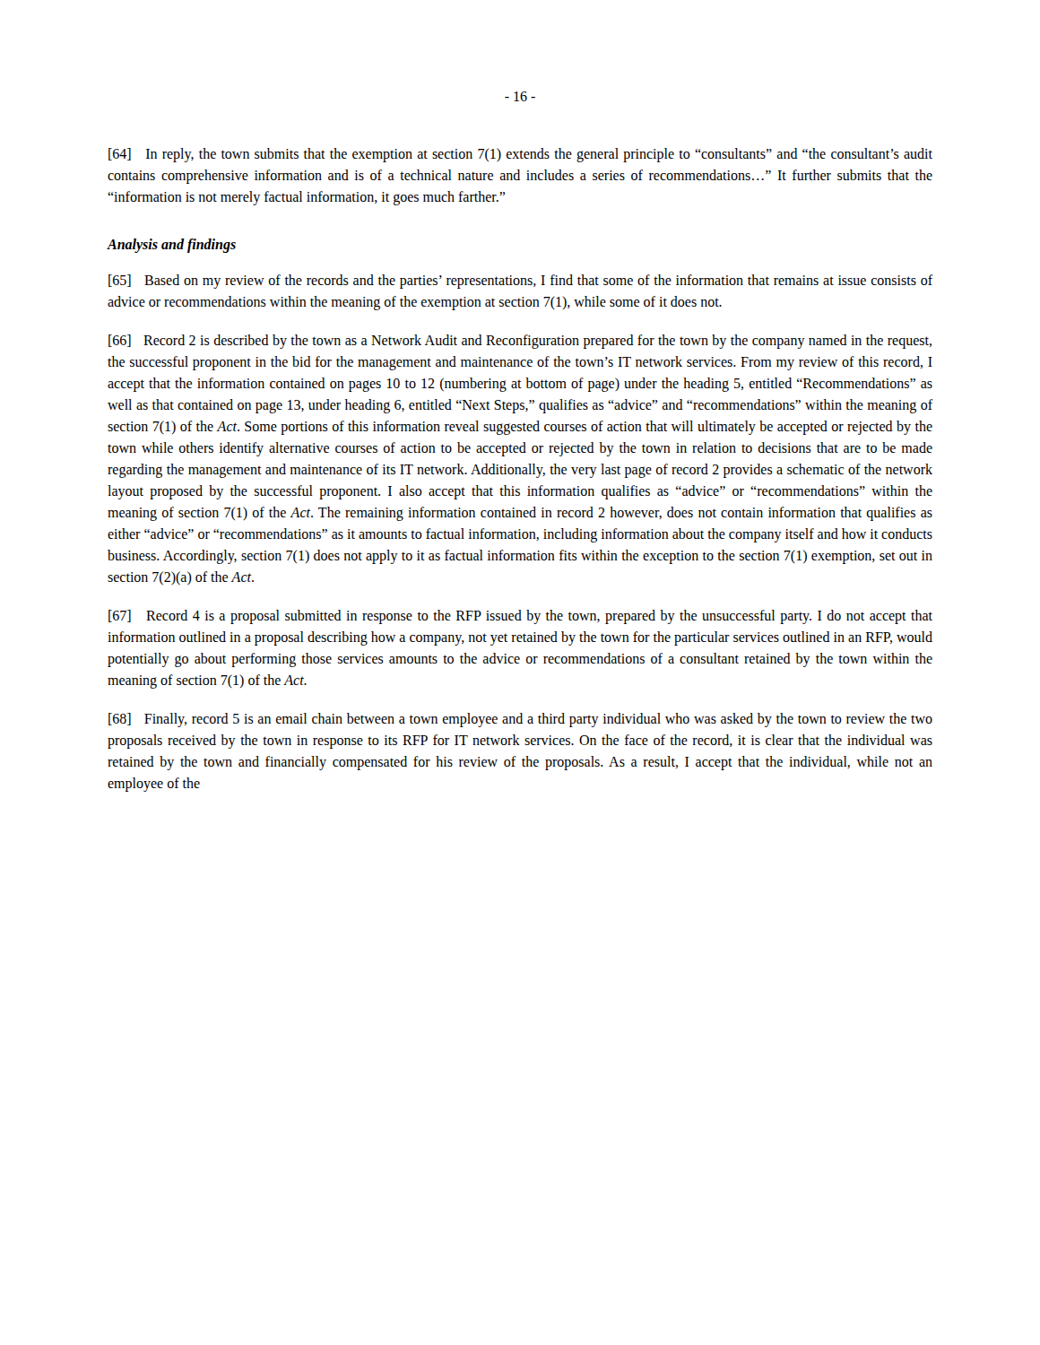- 16 -
[64] In reply, the town submits that the exemption at section 7(1) extends the general principle to “consultants” and “the consultant’s audit contains comprehensive information and is of a technical nature and includes a series of recommendations…” It further submits that the “information is not merely factual information, it goes much farther.”
Analysis and findings
[65] Based on my review of the records and the parties’ representations, I find that some of the information that remains at issue consists of advice or recommendations within the meaning of the exemption at section 7(1), while some of it does not.
[66] Record 2 is described by the town as a Network Audit and Reconfiguration prepared for the town by the company named in the request, the successful proponent in the bid for the management and maintenance of the town’s IT network services. From my review of this record, I accept that the information contained on pages 10 to 12 (numbering at bottom of page) under the heading 5, entitled “Recommendations” as well as that contained on page 13, under heading 6, entitled “Next Steps,” qualifies as “advice” and “recommendations” within the meaning of section 7(1) of the Act. Some portions of this information reveal suggested courses of action that will ultimately be accepted or rejected by the town while others identify alternative courses of action to be accepted or rejected by the town in relation to decisions that are to be made regarding the management and maintenance of its IT network. Additionally, the very last page of record 2 provides a schematic of the network layout proposed by the successful proponent. I also accept that this information qualifies as “advice” or “recommendations” within the meaning of section 7(1) of the Act. The remaining information contained in record 2 however, does not contain information that qualifies as either “advice” or “recommendations” as it amounts to factual information, including information about the company itself and how it conducts business. Accordingly, section 7(1) does not apply to it as factual information fits within the exception to the section 7(1) exemption, set out in section 7(2)(a) of the Act.
[67] Record 4 is a proposal submitted in response to the RFP issued by the town, prepared by the unsuccessful party. I do not accept that information outlined in a proposal describing how a company, not yet retained by the town for the particular services outlined in an RFP, would potentially go about performing those services amounts to the advice or recommendations of a consultant retained by the town within the meaning of section 7(1) of the Act.
[68] Finally, record 5 is an email chain between a town employee and a third party individual who was asked by the town to review the two proposals received by the town in response to its RFP for IT network services. On the face of the record, it is clear that the individual was retained by the town and financially compensated for his review of the proposals. As a result, I accept that the individual, while not an employee of the